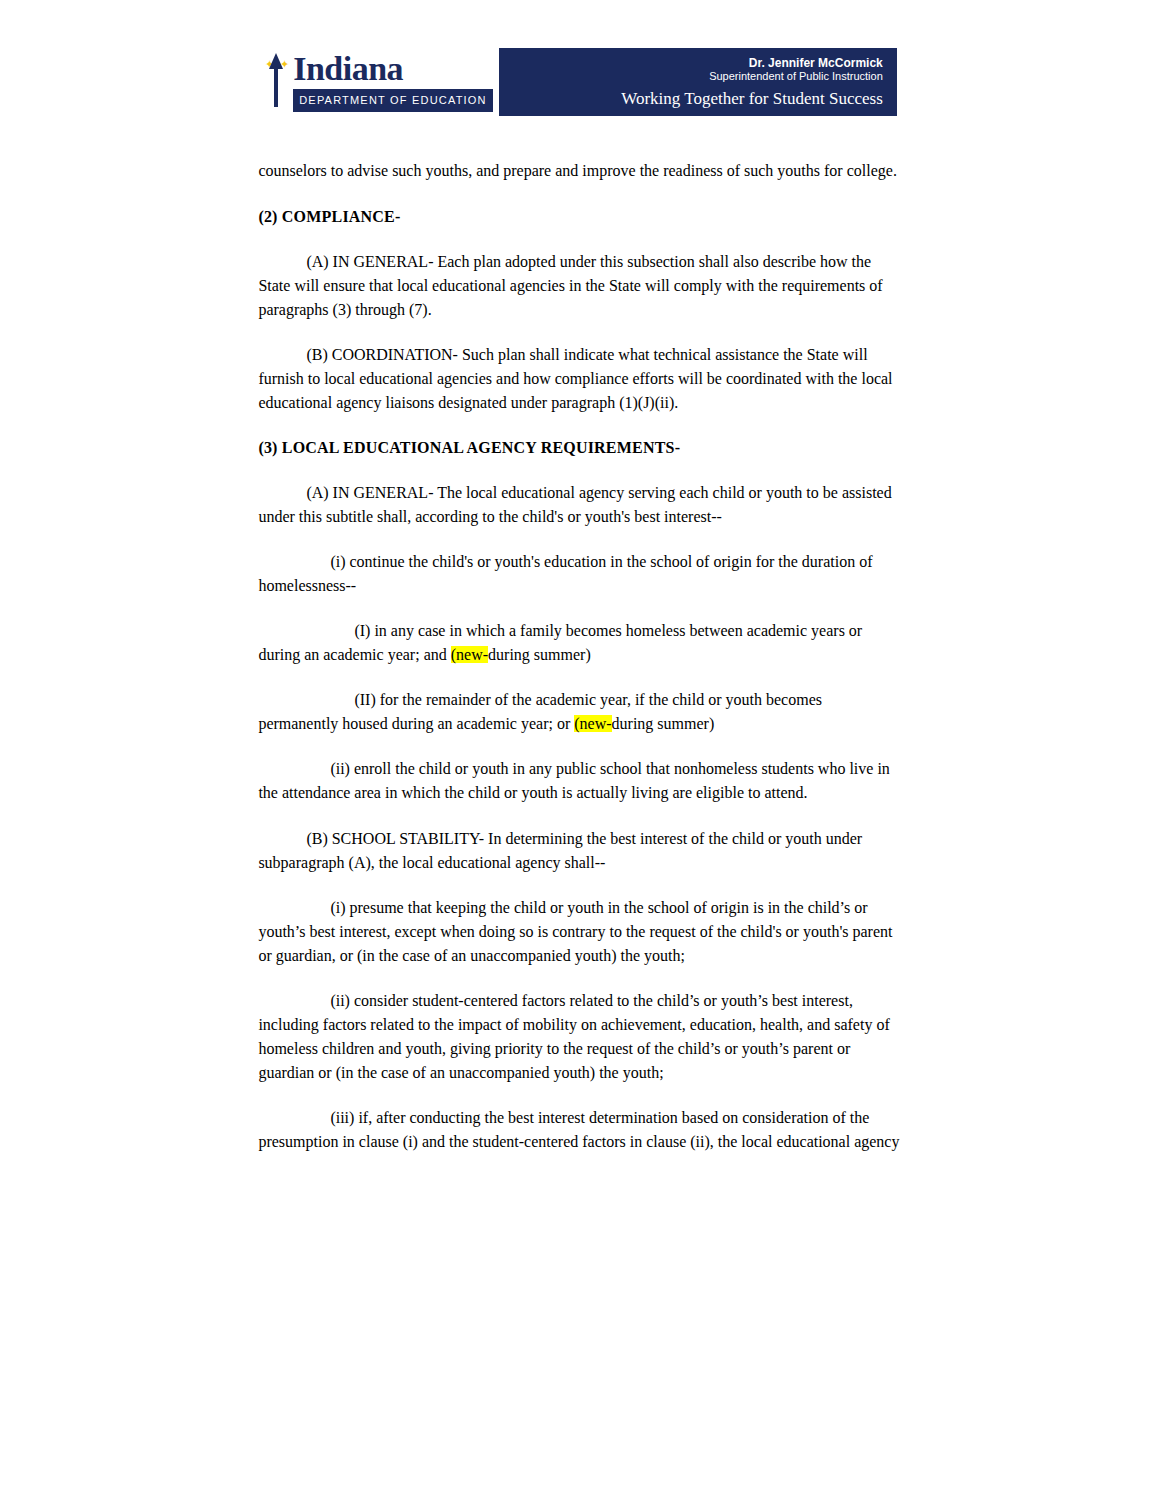✦ ✦
Indiana DEPARTMENT OF EDUCATION
Dr. Jennifer McCormick
Superintendent of Public Instruction
Working Together for Student Success
counselors to advise such youths, and prepare and improve the readiness of such youths for college.
(2) COMPLIANCE-
(A) IN GENERAL- Each plan adopted under this subsection shall also describe how the State will ensure that local educational agencies in the State will comply with the requirements of paragraphs (3) through (7).
(B) COORDINATION- Such plan shall indicate what technical assistance the State will furnish to local educational agencies and how compliance efforts will be coordinated with the local educational agency liaisons designated under paragraph (1)(J)(ii).
(3) LOCAL EDUCATIONAL AGENCY REQUIREMENTS-
(A) IN GENERAL- The local educational agency serving each child or youth to be assisted under this subtitle shall, according to the child's or youth's best interest--
(i) continue the child's or youth's education in the school of origin for the duration of homelessness--
(I) in any case in which a family becomes homeless between academic years or during an academic year; and (new-during summer)
(II) for the remainder of the academic year, if the child or youth becomes permanently housed during an academic year; or (new-during summer)
(ii) enroll the child or youth in any public school that nonhomeless students who live in the attendance area in which the child or youth is actually living are eligible to attend.
(B) SCHOOL STABILITY- In determining the best interest of the child or youth under subparagraph (A), the local educational agency shall--
(i) presume that keeping the child or youth in the school of origin is in the child’s or youth’s best interest, except when doing so is contrary to the request of the child's or youth's parent or guardian, or (in the case of an unaccompanied youth) the youth;
(ii) consider student-centered factors related to the child’s or youth’s best interest, including factors related to the impact of mobility on achievement, education, health, and safety of homeless children and youth, giving priority to the request of the child’s or youth’s parent or guardian or (in the case of an unaccompanied youth) the youth;
(iii) if, after conducting the best interest determination based on consideration of the presumption in clause (i) and the student-centered factors in clause (ii), the local educational agency